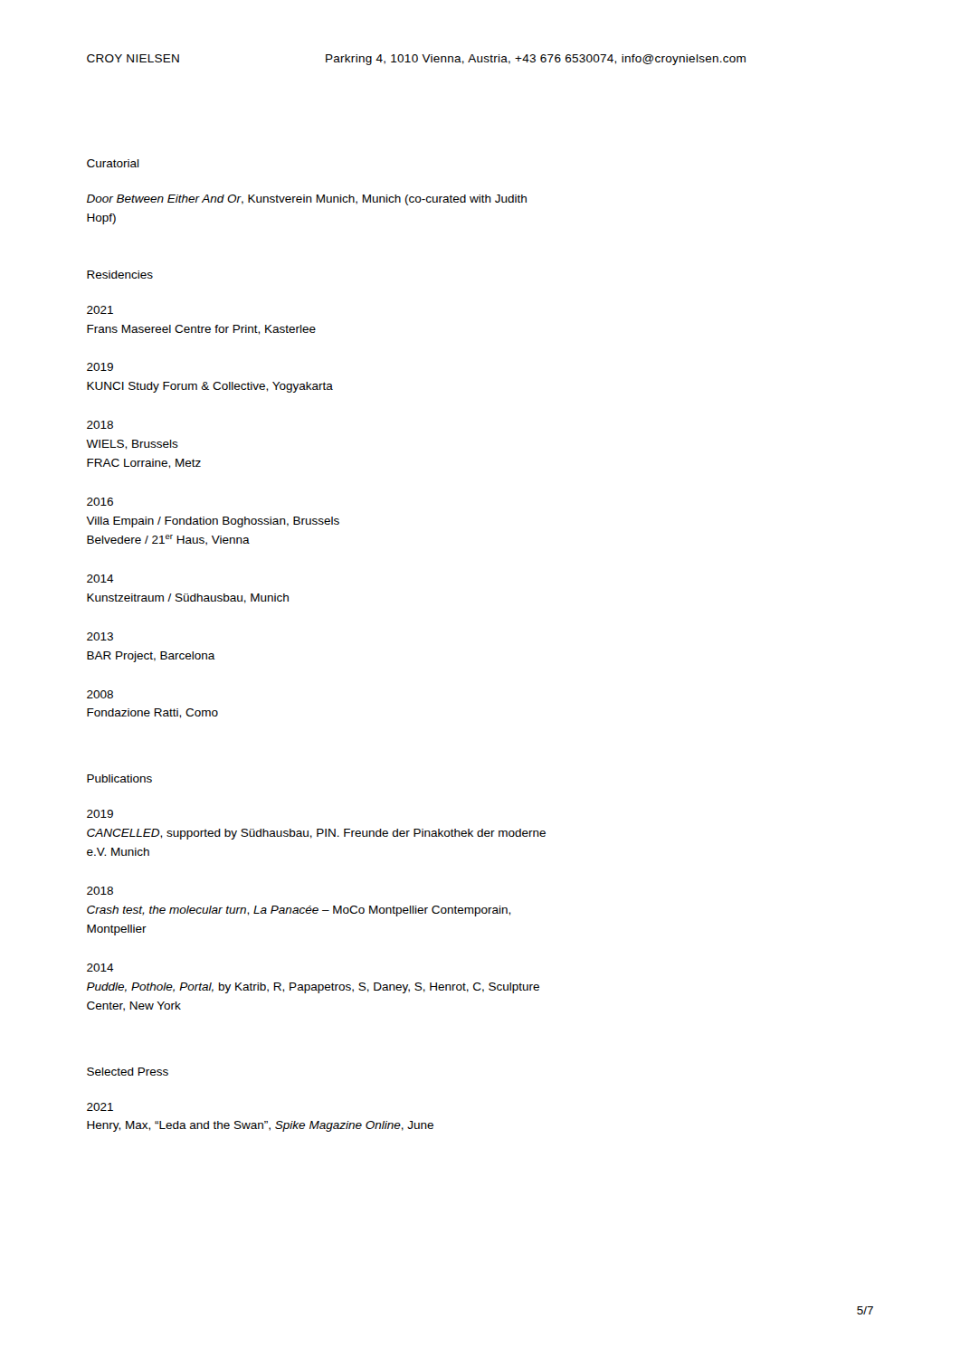CROY NIELSEN
Parkring 4, 1010 Vienna, Austria, +43 676 6530074, info@croynielsen.com
Curatorial
Door Between Either And Or, Kunstverein Munich, Munich (co-curated with Judith
Hopf)
Residencies
2021
Frans Masereel Centre for Print, Kasterlee
2019
KUNCI Study Forum & Collective, Yogyakarta
2018
WIELS, Brussels
FRAC Lorraine, Metz
2016
Villa Empain / Fondation Boghossian, Brussels
Belvedere / 21er Haus, Vienna
2014
Kunstzeitraum / Südhausbau, Munich
2013
BAR Project, Barcelona
2008
Fondazione Ratti, Como
Publications
2019
CANCELLED, supported by Südhausbau, PIN. Freunde der Pinakothek der moderne
e.V. Munich
2018
Crash test, the molecular turn, La Panacée – MoCo Montpellier Contemporain,
Montpellier
2014
Puddle, Pothole, Portal, by Katrib, R, Papapetros, S, Daney, S, Henrot, C, Sculpture
Center, New York
Selected Press
2021
Henry, Max, “Leda and the Swan”, Spike Magazine Online, June
5/7